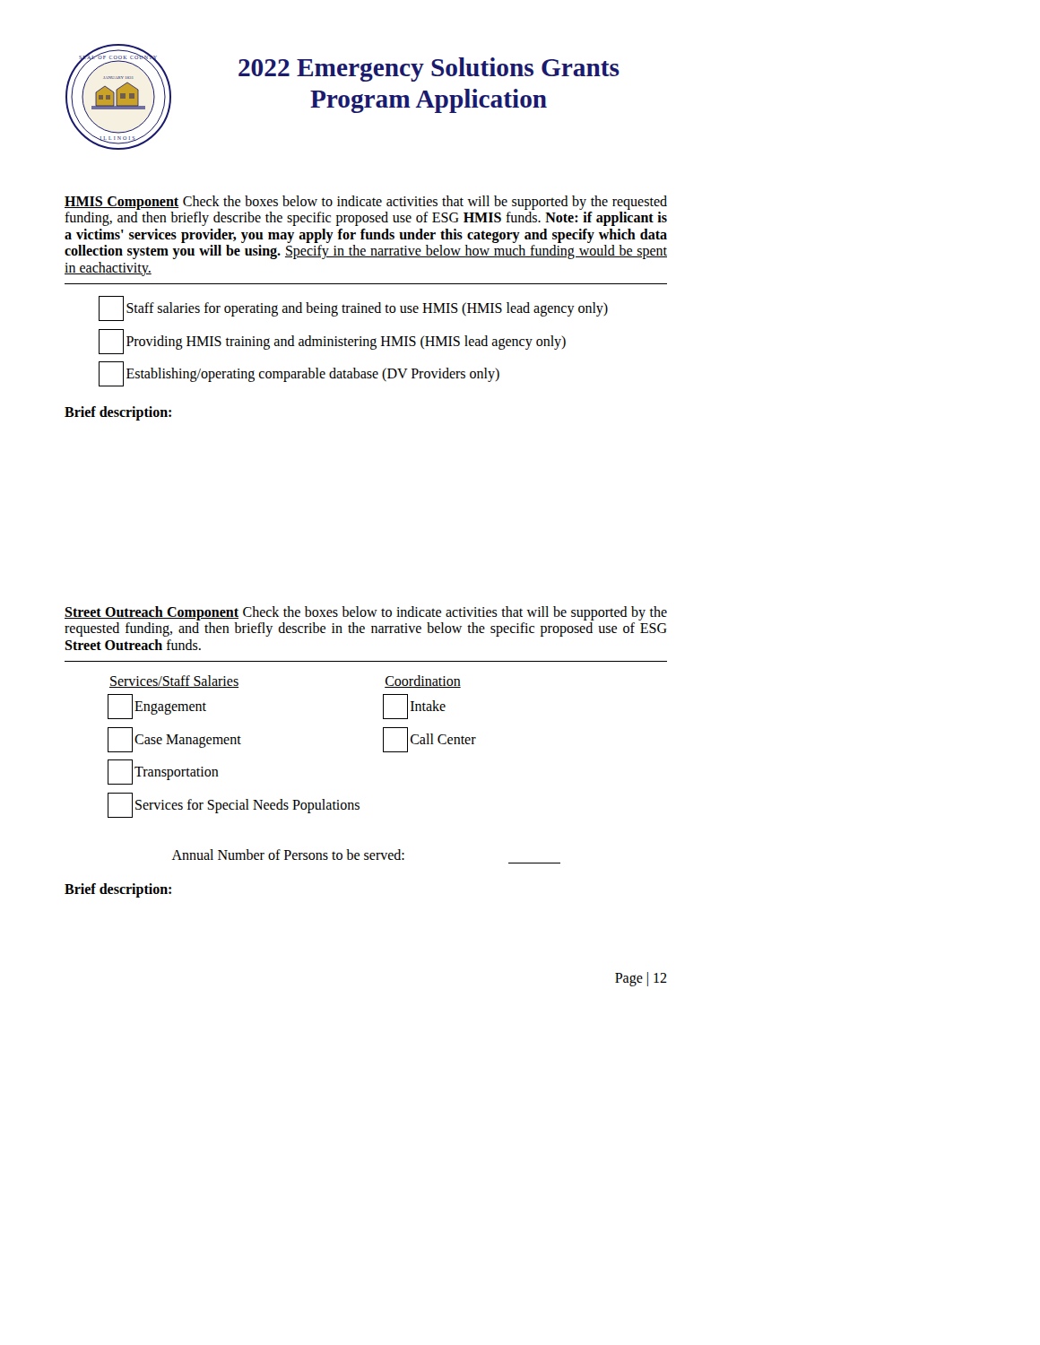JANUARY 1831 SEAL OF COOK COUNTY ILLINOIS
2022 Emergency Solutions Grants
Program Application
HMIS Component Check the boxes below to indicate activities that will be supported by the requested funding, and then briefly describe the specific proposed use of ESG HMIS funds. Note: if applicant is a victims' services provider, you may apply for funds under this category and specify which data collection system you will be using. Specify in the narrative below how much funding would be spent in each activity.
Staff salaries for operating and being trained to use HMIS (HMIS lead agency only)
Providing HMIS training and administering HMIS (HMIS lead agency only)
Establishing/operating comparable database (DV Providers only)
Brief description:
Street Outreach Component Check the boxes below to indicate activities that will be supported by the requested funding, and then briefly describe in the narrative below the specific proposed use of ESG Street Outreach funds.
Services/Staff Salaries
Engagement
Case Management
Transportation
Services for Special Needs Populations
Coordination
Intake
Call Center
Annual Number of Persons to be served:
Brief description:
Page | 12